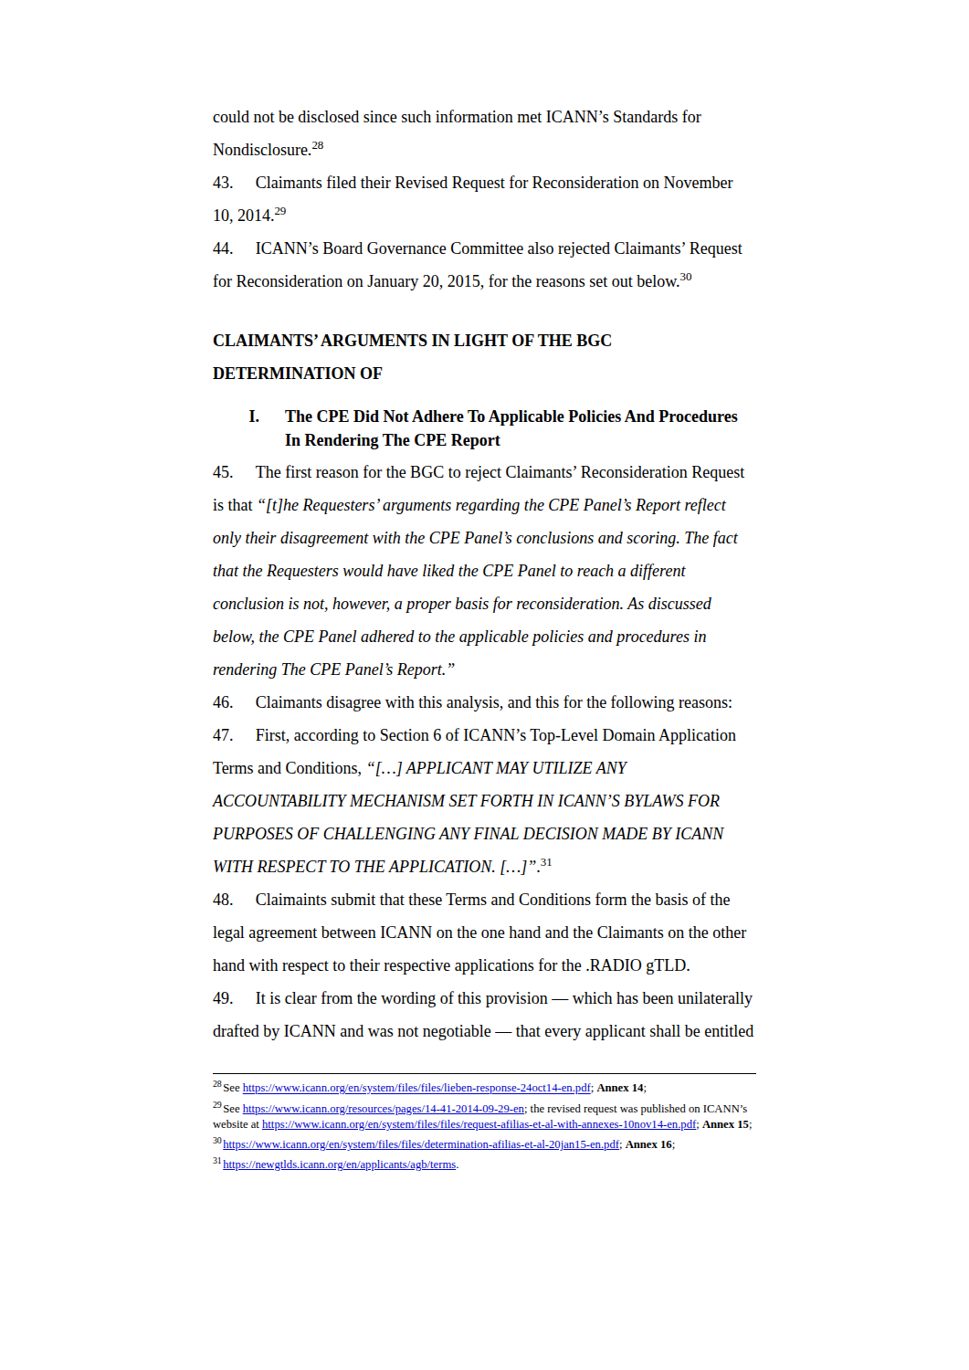could not be disclosed since such information met ICANN’s Standards for Nondisclosure.28
43. Claimants filed their Revised Request for Reconsideration on November 10, 2014.29
44. ICANN’s Board Governance Committee also rejected Claimants’ Request for Reconsideration on January 20, 2015, for the reasons set out below.30
Claimants’ Arguments in Light of the BGC Determination of
I. The CPE Did Not Adhere To Applicable Policies And Procedures In Rendering The CPE Report
45. The first reason for the BGC to reject Claimants’ Reconsideration Request is that “[t]he Requesters’ arguments regarding the CPE Panel’s Report reflect only their disagreement with the CPE Panel’s conclusions and scoring. The fact that the Requesters would have liked the CPE Panel to reach a different conclusion is not, however, a proper basis for reconsideration. As discussed below, the CPE Panel adhered to the applicable policies and procedures in rendering The CPE Panel’s Report.”
46. Claimants disagree with this analysis, and this for the following reasons:
47. First, according to Section 6 of ICANN’s Top-Level Domain Application Terms and Conditions, “[…] APPLICANT MAY UTILIZE ANY ACCOUNTABILITY MECHANISM SET FORTH IN ICANN’S BYLAWS FOR PURPOSES OF CHALLENGING ANY FINAL DECISION MADE BY ICANN WITH RESPECT TO THE APPLICATION. […]”.31
48. Claimaints submit that these Terms and Conditions form the basis of the legal agreement between ICANN on the one hand and the Claimants on the other hand with respect to their respective applications for the .RADIO gTLD.
49. It is clear from the wording of this provision — which has been unilaterally drafted by ICANN and was not negotiable — that every applicant shall be entitled
28 See https://www.icann.org/en/system/files/files/lieben-response-24oct14-en.pdf; Annex 14;
29 See https://www.icann.org/resources/pages/14-41-2014-09-29-en; the revised request was published on ICANN’s website at https://www.icann.org/en/system/files/files/request-afilias-et-al-with-annexes-10nov14-en.pdf; Annex 15;
30 https://www.icann.org/en/system/files/files/determination-afilias-et-al-20jan15-en.pdf; Annex 16;
31 https://newgtlds.icann.org/en/applicants/agb/terms.